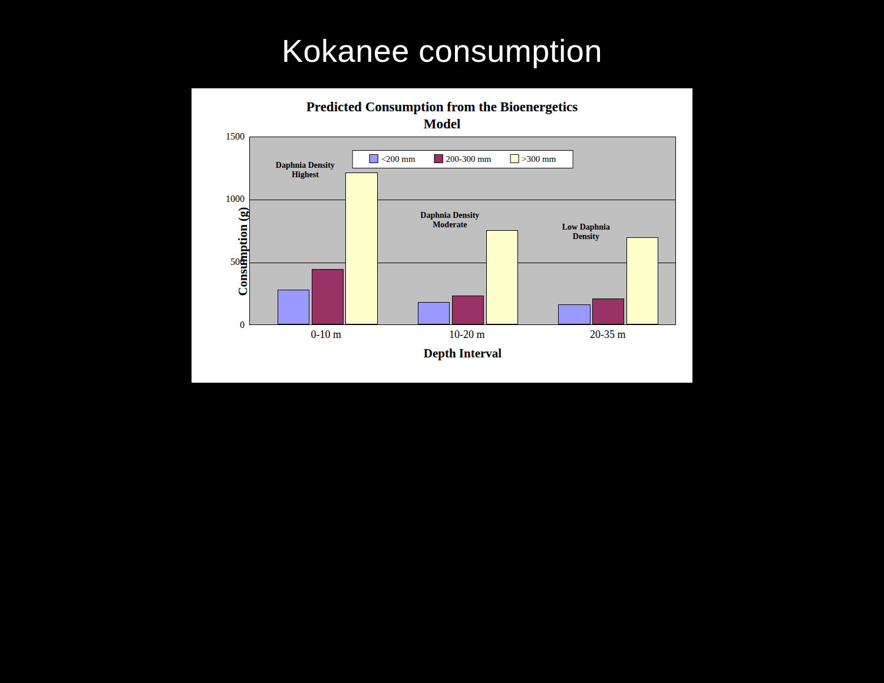Kokanee consumption
Predicted Consumption from the Bioenergetics
Model
Consumption (g)
1500 1000 500 0
<200 mm 200-300 mm >300 mm
Daphnia Density
Highest
Daphnia Density
Moderate
Low Daphnia
Density
0-10 m 10-20 m 20-35 m
Depth Interval